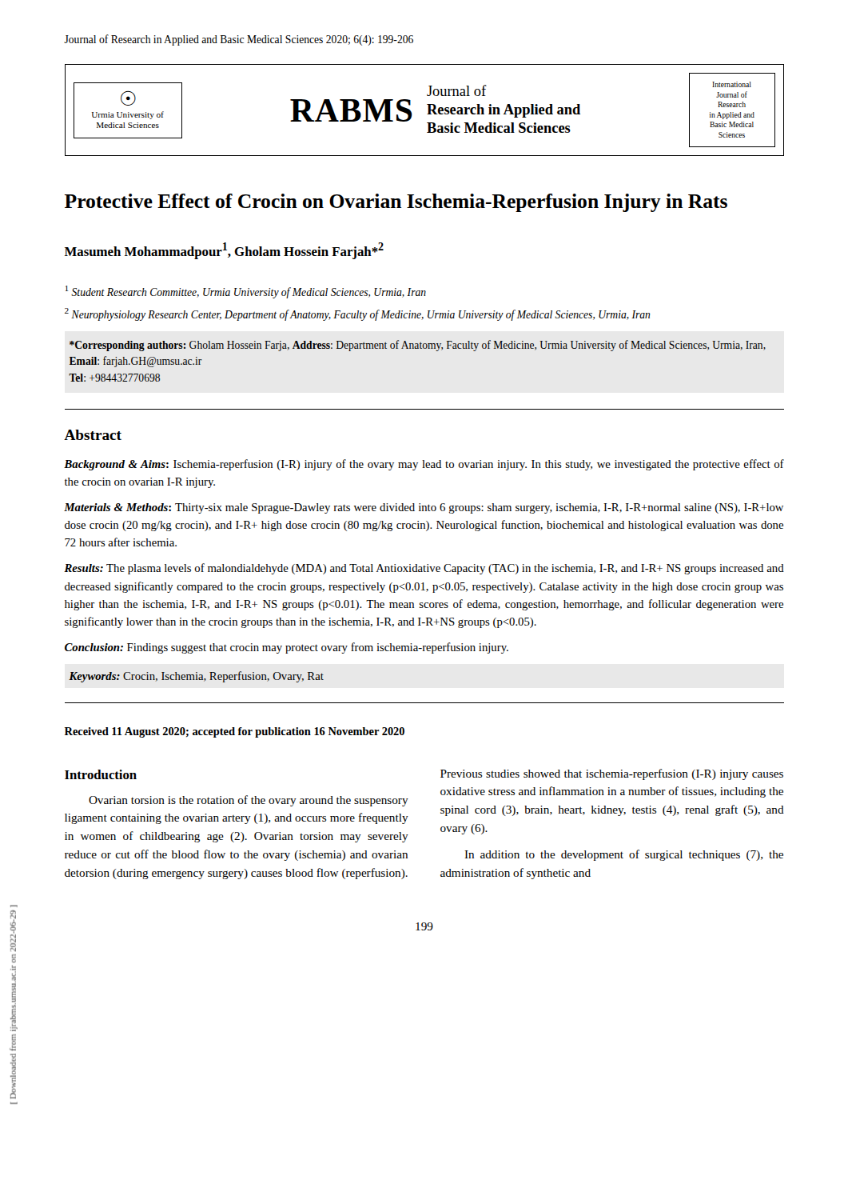[ Downloaded from ijrabms.umsu.ac.ir on 2022-06-29 ]
Journal of Research in Applied and Basic Medical Sciences 2020; 6(4): 199-206
☉
Urmia University of
Medical Sciences
RABMS Journal of
Research in Applied and
Basic Medical Sciences
International
Journal of
Research
in Applied and
Basic Medical
Sciences
Protective Effect of Crocin on Ovarian Ischemia-Reperfusion Injury in Rats
Masumeh Mohammadpour1, Gholam Hossein Farjah*2
1 Student Research Committee, Urmia University of Medical Sciences, Urmia, Iran
2 Neurophysiology Research Center, Department of Anatomy, Faculty of Medicine, Urmia University of Medical Sciences, Urmia, Iran
*Corresponding authors: Gholam Hossein Farja, Address: Department of Anatomy, Faculty of Medicine, Urmia University of Medical Sciences, Urmia, Iran, Email: farjah.GH@umsu.ac.ir
Tel: +984432770698
Abstract
Background & Aims: Ischemia-reperfusion (I-R) injury of the ovary may lead to ovarian injury. In this study, we investigated the protective effect of the crocin on ovarian I-R injury.
Materials & Methods: Thirty-six male Sprague-Dawley rats were divided into 6 groups: sham surgery, ischemia, I-R, I-R+normal saline (NS), I-R+low dose crocin (20 mg/kg crocin), and I-R+ high dose crocin (80 mg/kg crocin). Neurological function, biochemical and histological evaluation was done 72 hours after ischemia.
Results: The plasma levels of malondialdehyde (MDA) and Total Antioxidative Capacity (TAC) in the ischemia, I-R, and I-R+ NS groups increased and decreased significantly compared to the crocin groups, respectively (p<0.01, p<0.05, respectively). Catalase activity in the high dose crocin group was higher than the ischemia, I-R, and I-R+ NS groups (p<0.01). The mean scores of edema, congestion, hemorrhage, and follicular degeneration were significantly lower than in the crocin groups than in the ischemia, I-R, and I-R+NS groups (p<0.05).
Conclusion: Findings suggest that crocin may protect ovary from ischemia-reperfusion injury.
Keywords: Crocin, Ischemia, Reperfusion, Ovary, Rat
Received 11 August 2020; accepted for publication 16 November 2020
Introduction
Ovarian torsion is the rotation of the ovary around the suspensory ligament containing the ovarian artery (1), and occurs more frequently in women of childbearing age (2). Ovarian torsion may severely reduce or cut off the blood flow to the ovary (ischemia) and ovarian detorsion (during emergency surgery) causes blood flow (reperfusion). Previous studies showed that ischemia-reperfusion (I-R) injury causes oxidative stress and inflammation in a number of tissues, including the spinal cord (3), brain, heart, kidney, testis (4), renal graft (5), and ovary (6).
In addition to the development of surgical techniques (7), the administration of synthetic and
199